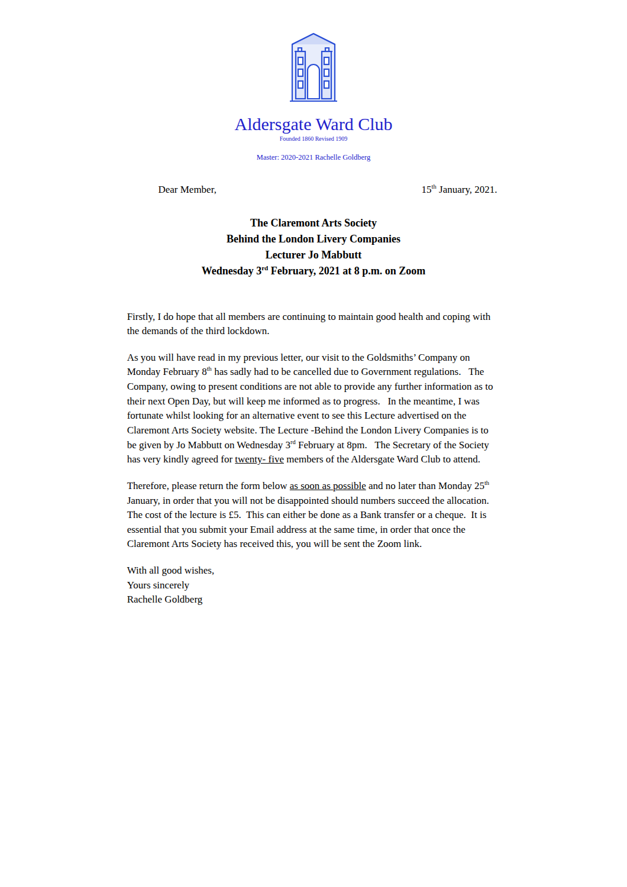Aldersgate Ward Club
Founded 1860 Revised 1909
Master: 2020-2021 Rachelle Goldberg
Dear Member,
15th January, 2021.
The Claremont Arts Society
Behind the London Livery Companies
Lecturer Jo Mabbutt
Wednesday 3rd February, 2021 at 8 p.m. on Zoom
Firstly, I do hope that all members are continuing to maintain good health and coping with the demands of the third lockdown.
As you will have read in my previous letter, our visit to the Goldsmiths’ Company on Monday February 8th has sadly had to be cancelled due to Government regulations. The Company, owing to present conditions are not able to provide any further information as to their next Open Day, but will keep me informed as to progress. In the meantime, I was fortunate whilst looking for an alternative event to see this Lecture advertised on the Claremont Arts Society website. The Lecture -Behind the London Livery Companies is to be given by Jo Mabbutt on Wednesday 3rd February at 8pm. The Secretary of the Society has very kindly agreed for twenty- five members of the Aldersgate Ward Club to attend.
Therefore, please return the form below as soon as possible and no later than Monday 25th January, in order that you will not be disappointed should numbers succeed the allocation. The cost of the lecture is £5. This can either be done as a Bank transfer or a cheque. It is essential that you submit your Email address at the same time, in order that once the Claremont Arts Society has received this, you will be sent the Zoom link.
With all good wishes,
Yours sincerely
Rachelle Goldberg